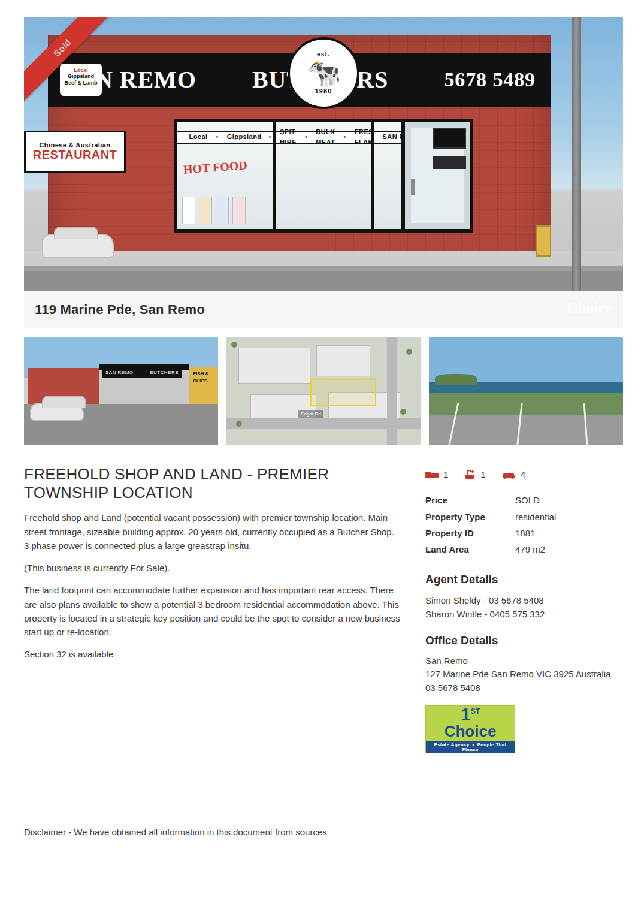San Remo
Butchers
5678 5489
Local
Gippsland
Beef & Lamb
est.
🐄
1980
Chinese & Australian RESTAURANT
Local•Gippsland
HOT FOOD
•SPIT HIRE•BULK MEAT•FRESH FLAKE
SAN REMO BUTCHERS
Sold
Choice
119 Marine Pde, San Remo
SAN REMO BUTCHERS
FISH & CHIPS
Edgar Rd
FREEHOLD SHOP AND LAND - PREMIER TOWNSHIP LOCATION
Freehold shop and Land (potential vacant possession) with premier township location. Main street frontage, sizeable building approx. 20 years old, currently occupied as a Butcher Shop. 3 phase power is connected plus a large greastrap insitu.
(This business is currently For Sale).
The land footprint can accommodate further expansion and has important rear access. There are also plans available to show a potential 3 bedroom residential accommodation above. This property is located in a strategic key position and could be the spot to consider a new business start up or re-location.
Section 32 is available
1
1
4
| Price | SOLD |
| Property Type | residential |
| Property ID | 1881 |
| Land Area | 479 m2 |
Agent Details
Simon Sheldy - 03 5678 5408
Sharon Wintle - 0405 575 332
Office Details
San Remo
127 Marine Pde San Remo VIC 3925 Australia
03 5678 5408
1ST
Choice
Estate Agency • People That Please
Disclaimer - We have obtained all information in this document from sources